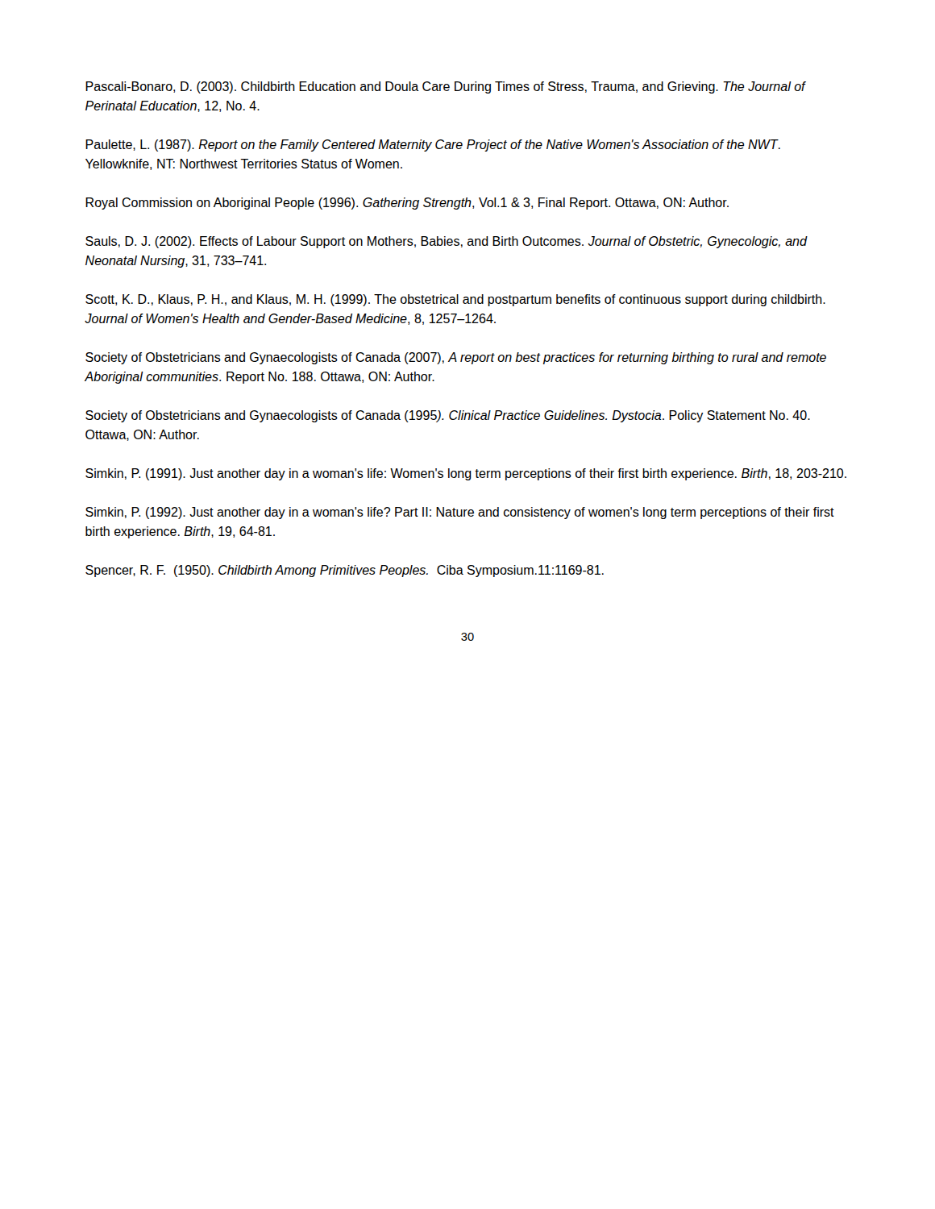Pascali-Bonaro, D. (2003). Childbirth Education and Doula Care During Times of Stress, Trauma, and Grieving. The Journal of Perinatal Education, 12, No. 4.
Paulette, L. (1987). Report on the Family Centered Maternity Care Project of the Native Women's Association of the NWT. Yellowknife, NT: Northwest Territories Status of Women.
Royal Commission on Aboriginal People (1996). Gathering Strength, Vol.1 & 3, Final Report. Ottawa, ON: Author.
Sauls, D. J. (2002). Effects of Labour Support on Mothers, Babies, and Birth Outcomes. Journal of Obstetric, Gynecologic, and Neonatal Nursing, 31, 733–741.
Scott, K. D., Klaus, P. H., and Klaus, M. H. (1999). The obstetrical and postpartum benefits of continuous support during childbirth. Journal of Women's Health and Gender-Based Medicine, 8, 1257–1264.
Society of Obstetricians and Gynaecologists of Canada (2007), A report on best practices for returning birthing to rural and remote Aboriginal communities. Report No. 188. Ottawa, ON: Author.
Society of Obstetricians and Gynaecologists of Canada (1995). Clinical Practice Guidelines. Dystocia. Policy Statement No. 40. Ottawa, ON: Author.
Simkin, P. (1991). Just another day in a woman's life: Women's long term perceptions of their first birth experience. Birth, 18, 203-210.
Simkin, P. (1992). Just another day in a woman's life? Part II: Nature and consistency of women's long term perceptions of their first birth experience. Birth, 19, 64-81.
Spencer, R. F. (1950). Childbirth Among Primitives Peoples. Ciba Symposium.11:1169-81.
30